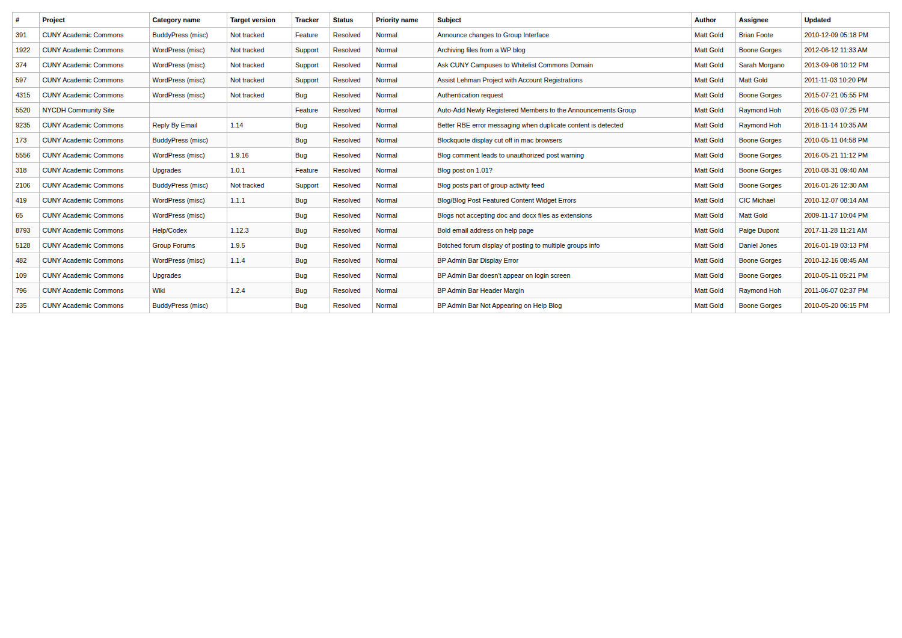| # | Project | Category name | Target version | Tracker | Status | Priority name | Subject | Author | Assignee | Updated |
| --- | --- | --- | --- | --- | --- | --- | --- | --- | --- | --- |
| 391 | CUNY Academic Commons | BuddyPress (misc) | Not tracked | Feature | Resolved | Normal | Announce changes to Group Interface | Matt Gold | Brian Foote | 2010-12-09 05:18 PM |
| 1922 | CUNY Academic Commons | WordPress (misc) | Not tracked | Support | Resolved | Normal | Archiving files from a WP blog | Matt Gold | Boone Gorges | 2012-06-12 11:33 AM |
| 374 | CUNY Academic Commons | WordPress (misc) | Not tracked | Support | Resolved | Normal | Ask CUNY Campuses to Whitelist Commons Domain | Matt Gold | Sarah Morgano | 2013-09-08 10:12 PM |
| 597 | CUNY Academic Commons | WordPress (misc) | Not tracked | Support | Resolved | Normal | Assist Lehman Project with Account Registrations | Matt Gold | Matt Gold | 2011-11-03 10:20 PM |
| 4315 | CUNY Academic Commons | WordPress (misc) | Not tracked | Bug | Resolved | Normal | Authentication request | Matt Gold | Boone Gorges | 2015-07-21 05:55 PM |
| 5520 | NYCDH Community Site | | | Feature | Resolved | Normal | Auto-Add Newly Registered Members to the Announcements Group | Matt Gold | Raymond Hoh | 2016-05-03 07:25 PM |
| 9235 | CUNY Academic Commons | Reply By Email | 1.14 | Bug | Resolved | Normal | Better RBE error messaging when duplicate content is detected | Matt Gold | Raymond Hoh | 2018-11-14 10:35 AM |
| 173 | CUNY Academic Commons | BuddyPress (misc) | | Bug | Resolved | Normal | Blockquote display cut off in mac browsers | Matt Gold | Boone Gorges | 2010-05-11 04:58 PM |
| 5556 | CUNY Academic Commons | WordPress (misc) | 1.9.16 | Bug | Resolved | Normal | Blog comment leads to unauthorized post warning | Matt Gold | Boone Gorges | 2016-05-21 11:12 PM |
| 318 | CUNY Academic Commons | Upgrades | 1.0.1 | Feature | Resolved | Normal | Blog post on 1.01? | Matt Gold | Boone Gorges | 2010-08-31 09:40 AM |
| 2106 | CUNY Academic Commons | BuddyPress (misc) | Not tracked | Support | Resolved | Normal | Blog posts part of group activity feed | Matt Gold | Boone Gorges | 2016-01-26 12:30 AM |
| 419 | CUNY Academic Commons | WordPress (misc) | 1.1.1 | Bug | Resolved | Normal | Blog/Blog Post Featured Content Widget Errors | Matt Gold | CIC Michael | 2010-12-07 08:14 AM |
| 65 | CUNY Academic Commons | WordPress (misc) | | Bug | Resolved | Normal | Blogs not accepting doc and docx files as extensions | Matt Gold | Matt Gold | 2009-11-17 10:04 PM |
| 8793 | CUNY Academic Commons | Help/Codex | 1.12.3 | Bug | Resolved | Normal | Bold email address on help page | Matt Gold | Paige Dupont | 2017-11-28 11:21 AM |
| 5128 | CUNY Academic Commons | Group Forums | 1.9.5 | Bug | Resolved | Normal | Botched forum display of posting to multiple groups info | Matt Gold | Daniel Jones | 2016-01-19 03:13 PM |
| 482 | CUNY Academic Commons | WordPress (misc) | 1.1.4 | Bug | Resolved | Normal | BP Admin Bar Display Error | Matt Gold | Boone Gorges | 2010-12-16 08:45 AM |
| 109 | CUNY Academic Commons | Upgrades | | Bug | Resolved | Normal | BP Admin Bar doesn't appear on login screen | Matt Gold | Boone Gorges | 2010-05-11 05:21 PM |
| 796 | CUNY Academic Commons | Wiki | 1.2.4 | Bug | Resolved | Normal | BP Admin Bar Header Margin | Matt Gold | Raymond Hoh | 2011-06-07 02:37 PM |
| 235 | CUNY Academic Commons | BuddyPress (misc) | | Bug | Resolved | Normal | BP Admin Bar Not Appearing on Help Blog | Matt Gold | Boone Gorges | 2010-05-20 06:15 PM |